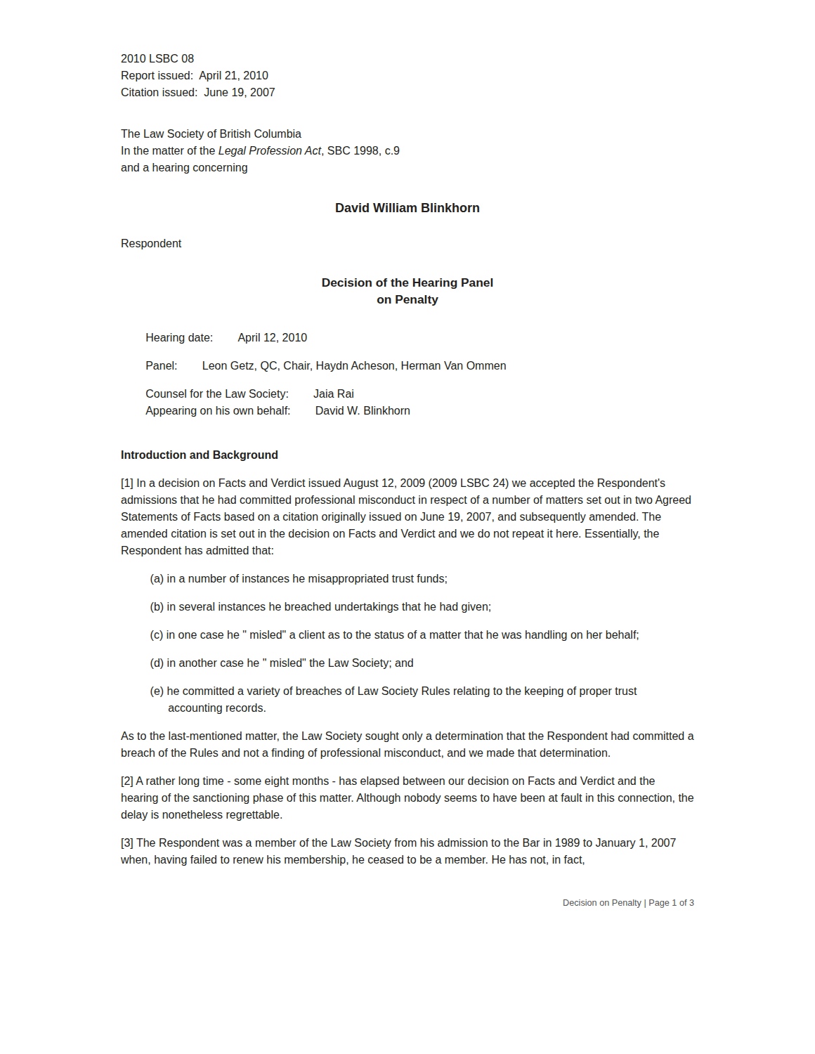2010 LSBC 08
Report issued: April 21, 2010
Citation issued: June 19, 2007
The Law Society of British Columbia
In the matter of the Legal Profession Act, SBC 1998, c.9
and a hearing concerning
David William Blinkhorn
Respondent
Decision of the Hearing Panel
on Penalty
Hearing date: April 12, 2010
Panel: Leon Getz, QC, Chair, Haydn Acheson, Herman Van Ommen
Counsel for the Law Society: Jaia Rai
Appearing on his own behalf: David W. Blinkhorn
Introduction and Background
[1] In a decision on Facts and Verdict issued August 12, 2009 (2009 LSBC 24) we accepted the Respondent's admissions that he had committed professional misconduct in respect of a number of matters set out in two Agreed Statements of Facts based on a citation originally issued on June 19, 2007, and subsequently amended. The amended citation is set out in the decision on Facts and Verdict and we do not repeat it here. Essentially, the Respondent has admitted that:
(a) in a number of instances he misappropriated trust funds;
(b) in several instances he breached undertakings that he had given;
(c) in one case he " misled" a client as to the status of a matter that he was handling on her behalf;
(d) in another case he " misled" the Law Society; and
(e) he committed a variety of breaches of Law Society Rules relating to the keeping of proper trust accounting records.
As to the last-mentioned matter, the Law Society sought only a determination that the Respondent had committed a breach of the Rules and not a finding of professional misconduct, and we made that determination.
[2] A rather long time - some eight months - has elapsed between our decision on Facts and Verdict and the hearing of the sanctioning phase of this matter. Although nobody seems to have been at fault in this connection, the delay is nonetheless regrettable.
[3] The Respondent was a member of the Law Society from his admission to the Bar in 1989 to January 1, 2007 when, having failed to renew his membership, he ceased to be a member. He has not, in fact,
Decision on Penalty | Page 1 of 3